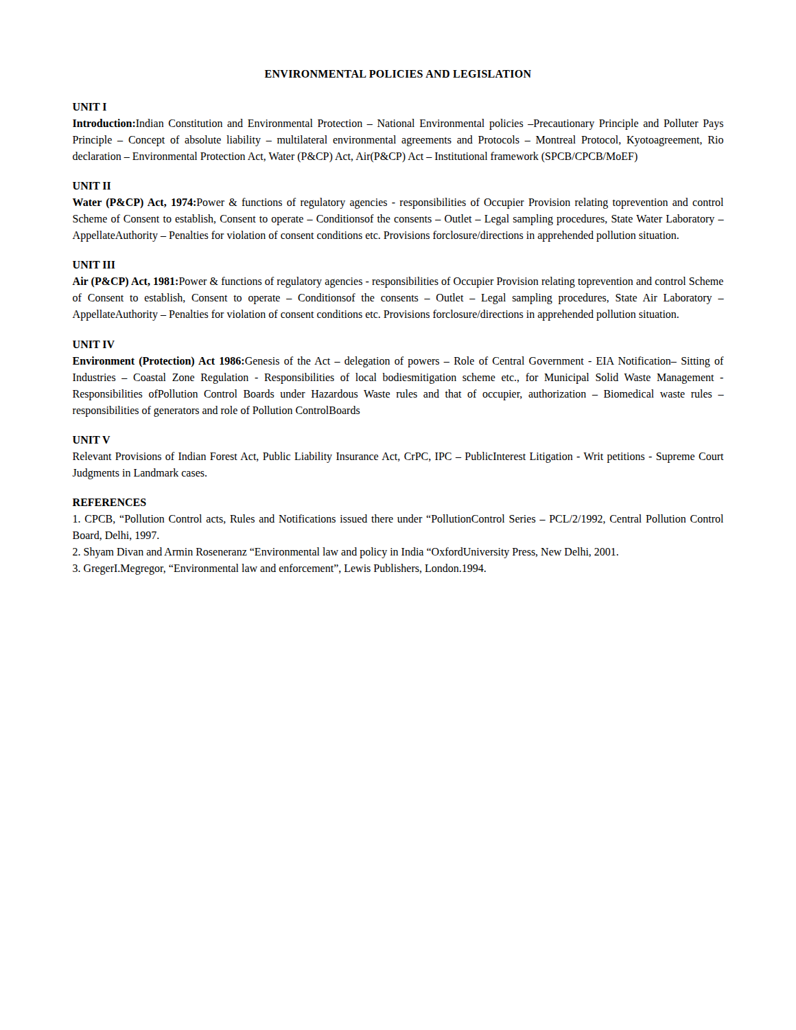ENVIRONMENTAL POLICIES AND LEGISLATION
UNIT I
Introduction: Indian Constitution and Environmental Protection – National Environmental policies –Precautionary Principle and Polluter Pays Principle – Concept of absolute liability – multilateral environmental agreements and Protocols – Montreal Protocol, Kyotoagreement, Rio declaration – Environmental Protection Act, Water (P&CP) Act, Air(P&CP) Act – Institutional framework (SPCB/CPCB/MoEF)
UNIT II
Water (P&CP) Act, 1974: Power & functions of regulatory agencies - responsibilities of Occupier Provision relating toprevention and control Scheme of Consent to establish, Consent to operate – Conditionsof the consents – Outlet – Legal sampling procedures, State Water Laboratory – AppellateAuthority – Penalties for violation of consent conditions etc. Provisions forclosure/directions in apprehended pollution situation.
UNIT III
Air (P&CP) Act, 1981: Power & functions of regulatory agencies - responsibilities of Occupier Provision relating toprevention and control Scheme of Consent to establish, Consent to operate – Conditionsof the consents – Outlet – Legal sampling procedures, State Air Laboratory – AppellateAuthority – Penalties for violation of consent conditions etc. Provisions forclosure/directions in apprehended pollution situation.
UNIT IV
Environment (Protection) Act 1986: Genesis of the Act – delegation of powers – Role of Central Government - EIA Notification– Sitting of Industries – Coastal Zone Regulation - Responsibilities of local bodiesmitigation scheme etc., for Municipal Solid Waste Management - Responsibilities ofPollution Control Boards under Hazardous Waste rules and that of occupier, authorization – Biomedical waste rules – responsibilities of generators and role of Pollution ControlBoards
UNIT V
Relevant Provisions of Indian Forest Act, Public Liability Insurance Act, CrPC, IPC – PublicInterest Litigation - Writ petitions - Supreme Court Judgments in Landmark cases.
REFERENCES
1. CPCB, “Pollution Control acts, Rules and Notifications issued there under “PollutionControl Series – PCL/2/1992, Central Pollution Control Board, Delhi, 1997.
2. Shyam Divan and Armin Roseneranz “Environmental law and policy in India “OxfordUniversity Press, New Delhi, 2001.
3. GregerI.Megregor, “Environmental law and enforcement”, Lewis Publishers, London.1994.